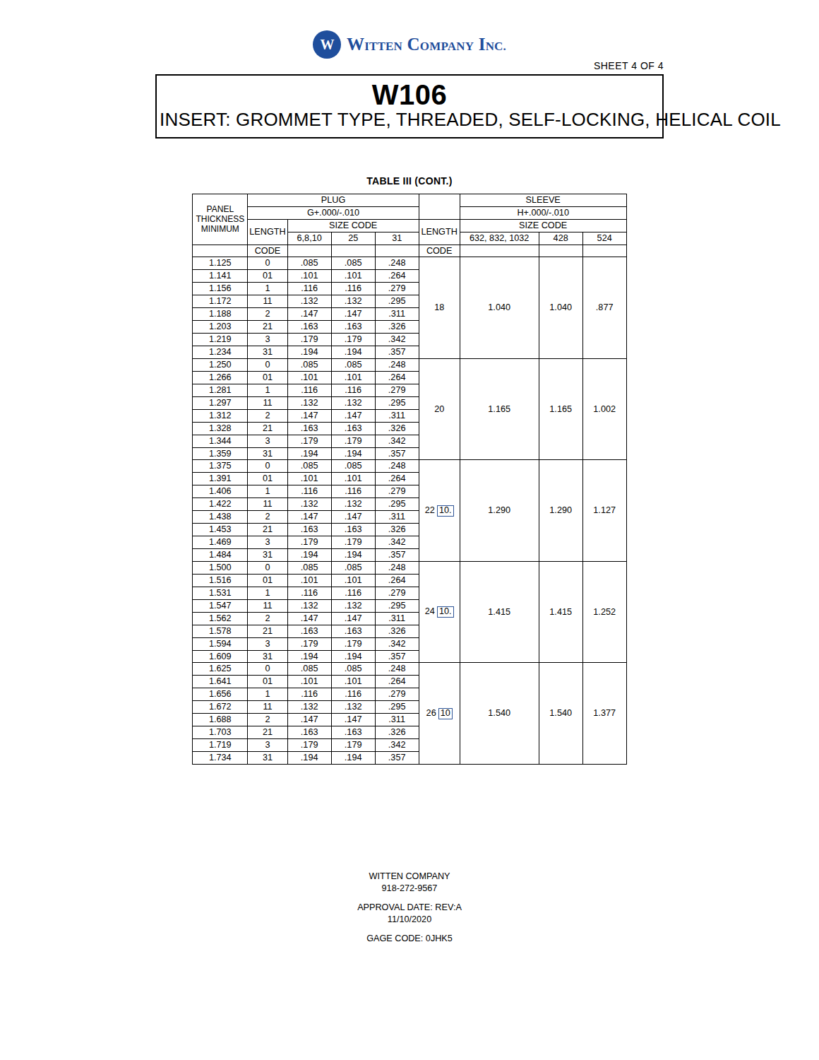W
WITTEN COMPANY INC.
SHEET 4 OF 4
W106
INSERT: GROMMET TYPE, THREADED, SELF-LOCKING, HELICAL COIL
TABLE III (CONT.)
| PANEL THICKNESS MINIMUM | PLUG | | SLEEVE |
| --- | --- | --- | --- |
| G+.000/-.010 | H+.000/-.010 |
| LENGTH | SIZE CODE | LENGTH | SIZE CODE |
| 6,8,10 | 25 | 31 | 632, 832, 1032 | 428 | 524 |
| | CODE | | | | CODE | | | |
| 1.125 | 0 | .085 | .085 | .248 | 18 | 1.040 | 1.040 | .877 |
| 1.141 | 01 | .101 | .101 | .264 |
| 1.156 | 1 | .116 | .116 | .279 |
| 1.172 | 11 | .132 | .132 | .295 |
| 1.188 | 2 | .147 | .147 | .311 |
| 1.203 | 21 | .163 | .163 | .326 |
| 1.219 | 3 | .179 | .179 | .342 |
| 1.234 | 31 | .194 | .194 | .357 |
| 1.250 | 0 | .085 | .085 | .248 | 20 | 1.165 | 1.165 | 1.002 |
| 1.266 | 01 | .101 | .101 | .264 |
| 1.281 | 1 | .116 | .116 | .279 |
| 1.297 | 11 | .132 | .132 | .295 |
| 1.312 | 2 | .147 | .147 | .311 |
| 1.328 | 21 | .163 | .163 | .326 |
| 1.344 | 3 | .179 | .179 | .342 |
| 1.359 | 31 | .194 | .194 | .357 |
| 1.375 | 0 | .085 | .085 | .248 | 22 10. | 1.290 | 1.290 | 1.127 |
| 1.391 | 01 | .101 | .101 | .264 |
| 1.406 | 1 | .116 | .116 | .279 |
| 1.422 | 11 | .132 | .132 | .295 |
| 1.438 | 2 | .147 | .147 | .311 |
| 1.453 | 21 | .163 | .163 | .326 |
| 1.469 | 3 | .179 | .179 | .342 |
| 1.484 | 31 | .194 | .194 | .357 |
| 1.500 | 0 | .085 | .085 | .248 | 24 10. | 1.415 | 1.415 | 1.252 |
| 1.516 | 01 | .101 | .101 | .264 |
| 1.531 | 1 | .116 | .116 | .279 |
| 1.547 | 11 | .132 | .132 | .295 |
| 1.562 | 2 | .147 | .147 | .311 |
| 1.578 | 21 | .163 | .163 | .326 |
| 1.594 | 3 | .179 | .179 | .342 |
| 1.609 | 31 | .194 | .194 | .357 |
| 1.625 | 0 | .085 | .085 | .248 | 26 10 | 1.540 | 1.540 | 1.377 |
| 1.641 | 01 | .101 | .101 | .264 |
| 1.656 | 1 | .116 | .116 | .279 |
| 1.672 | 11 | .132 | .132 | .295 |
| 1.688 | 2 | .147 | .147 | .311 |
| 1.703 | 21 | .163 | .163 | .326 |
| 1.719 | 3 | .179 | .179 | .342 |
| 1.734 | 31 | .194 | .194 | .357 |
WITTEN COMPANY
918-272-9567
APPROVAL DATE: REV:A
11/10/2020
GAGE CODE: 0JHK5